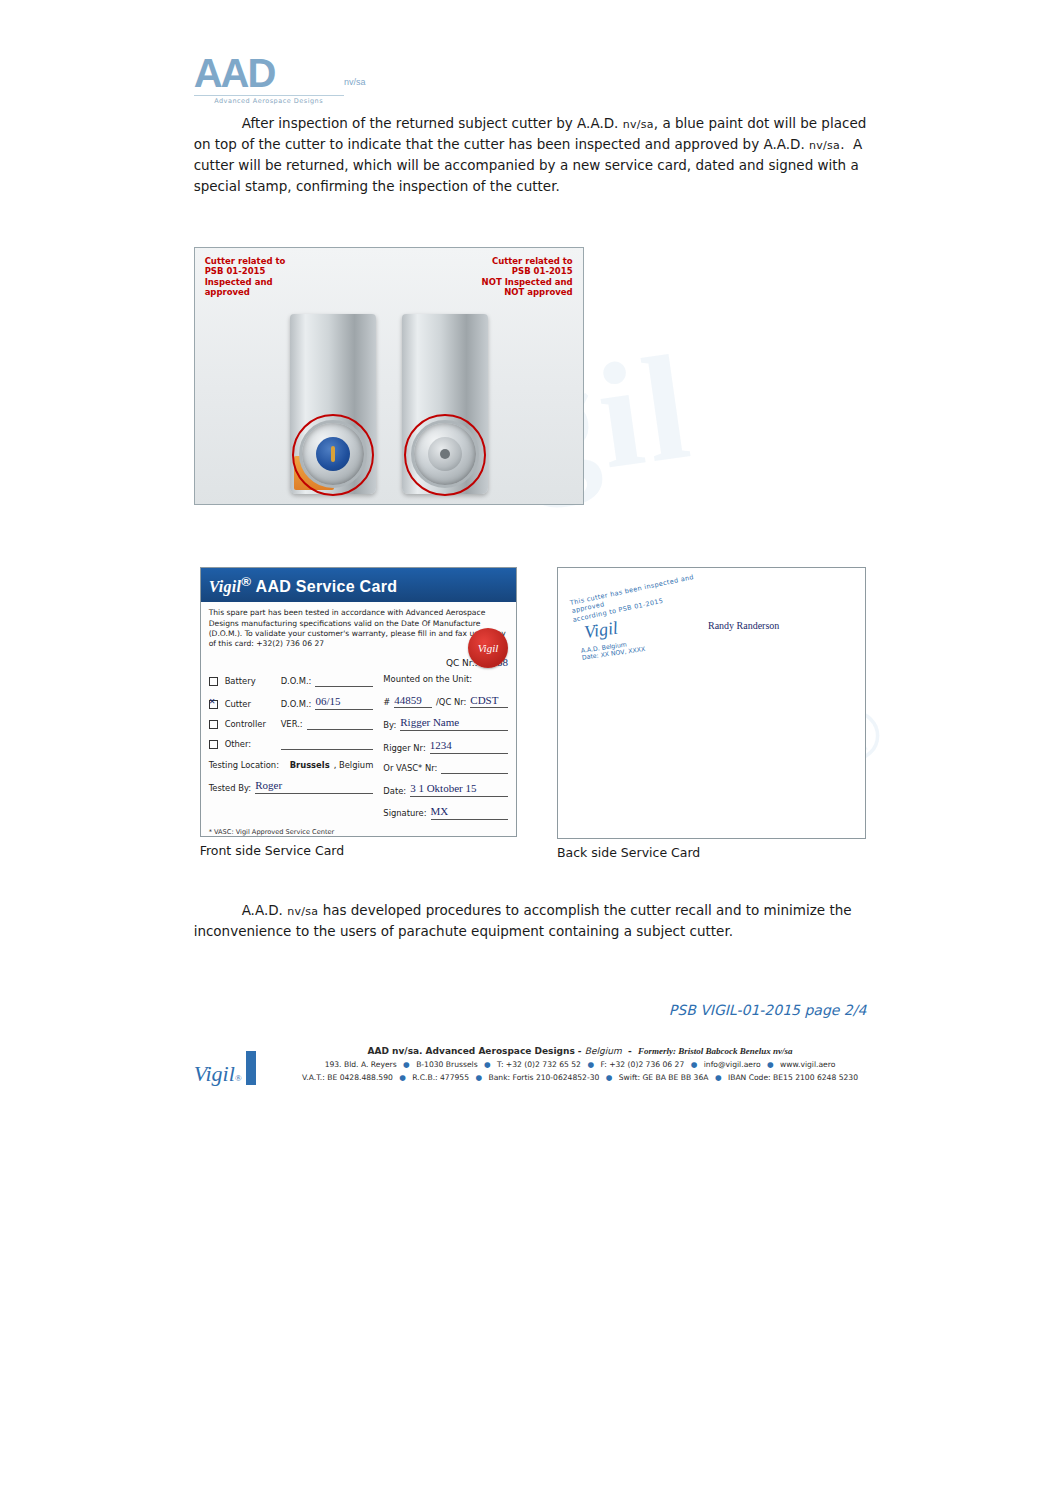Vigil
®
AADnv/sa
Advanced Aerospace Designs
After inspection of the returned subject cutter by A.A.D. nv/sa, a blue paint dot will be placed on top of the cutter to indicate that the cutter has been inspected and approved by A.A.D. nv/sa. A cutter will be returned, which will be accompanied by a new service card, dated and signed with a special stamp, confirming the inspection of the cutter.
Cutter related to
PSB 01-2015
Inspected and
approved
Cutter related to
PSB 01-2015
NOT Inspected and
NOT approved
Vigil® AAD Service Card
Vigil
This spare part has been tested in accordance with Advanced Aerospace Designs manufacturing specifications valid on the Date Of Manufacture (D.O.M.). To validate your customer's warranty, please fill in and fax us a copy of this card: +32(2) 736 06 27
QC Nr.: 16058
Battery D.O.M.:
Cutter D.O.M.: 06/15
Controller VER.:
Other:
Testing Location: Brussels, Belgium
Tested By: Roger
Mounted on the Unit:
#44859/QC Nr: CDST
By: Rigger Name
Rigger Nr: 1234
Or VASC* Nr:
Date: 3 1 Oktober 15
Signature: MX
* VASC: Vigil Approved Service Center
Front side Service Card
This cutter has been inspected and approved according to PSB 01-2015 Vigil
A.A.D. Belgium
Date: XX NOV, XXXX
Randy Randerson
Back side Service Card
A.A.D. nv/sa has developed procedures to accomplish the cutter recall and to minimize the inconvenience to the users of parachute equipment containing a subject cutter.
PSB VIGIL-01-2015 page 2/4
Vigil®
AAD nv/sa. Advanced Aerospace Designs - Belgium - Formerly: Bristol Babcock Benelux nv/sa
193. Bld. A. Reyers ● B-1030 Brussels ● T: +32 (0)2 732 65 52 ● F: +32 (0)2 736 06 27 ● info@vigil.aero ● www.vigil.aero
V.A.T.: BE 0428.488.590 ● R.C.B.: 477955 ● Bank: Fortis 210-0624852-30 ● Swift: GE BA BE BB 36A ● IBAN Code: BE15 2100 6248 5230